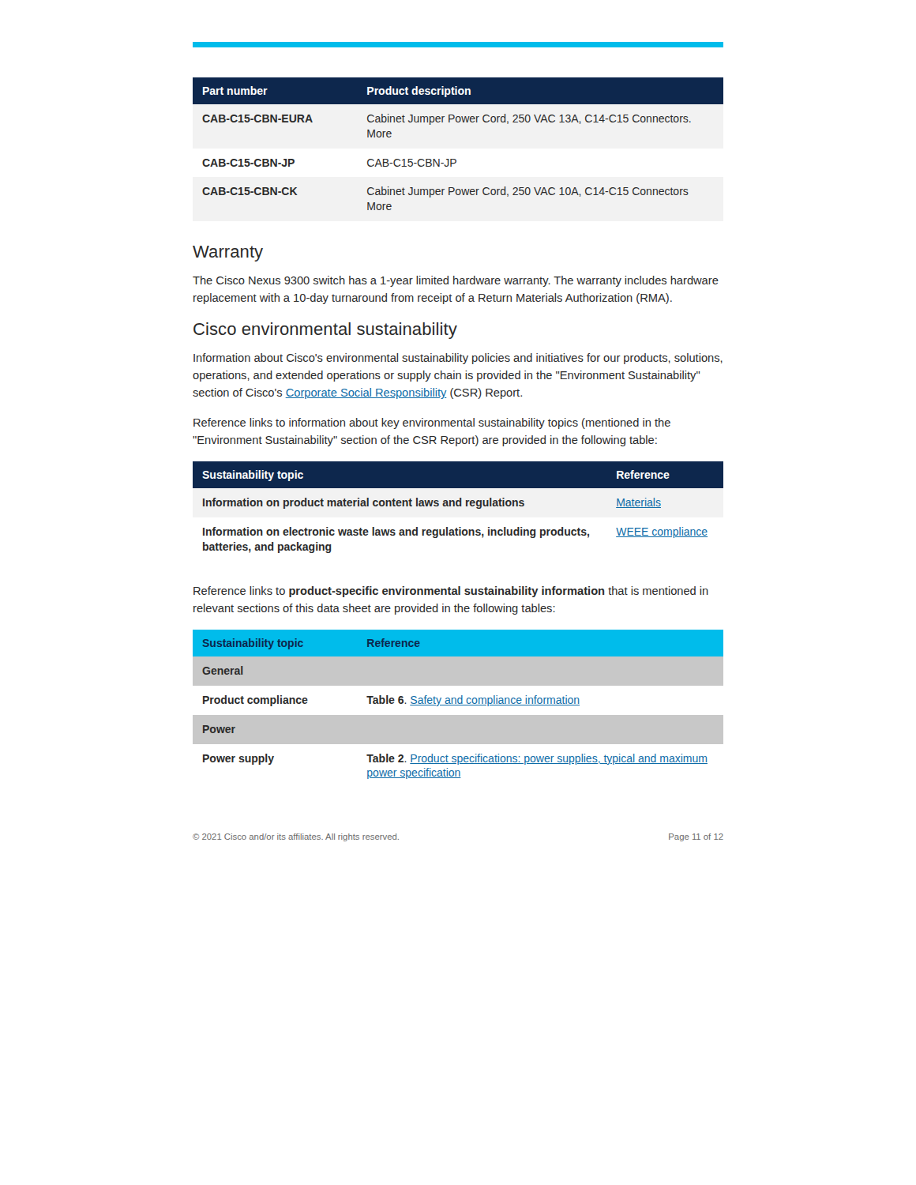| Part number | Product description |
| --- | --- |
| CAB-C15-CBN-EURA | Cabinet Jumper Power Cord, 250 VAC 13A, C14-C15 Connectors. More |
| CAB-C15-CBN-JP | CAB-C15-CBN-JP |
| CAB-C15-CBN-CK | Cabinet Jumper Power Cord, 250 VAC 10A, C14-C15 Connectors More |
Warranty
The Cisco Nexus 9300 switch has a 1-year limited hardware warranty. The warranty includes hardware replacement with a 10-day turnaround from receipt of a Return Materials Authorization (RMA).
Cisco environmental sustainability
Information about Cisco's environmental sustainability policies and initiatives for our products, solutions, operations, and extended operations or supply chain is provided in the "Environment Sustainability" section of Cisco's Corporate Social Responsibility (CSR) Report.
Reference links to information about key environmental sustainability topics (mentioned in the "Environment Sustainability" section of the CSR Report) are provided in the following table:
| Sustainability topic | Reference |
| --- | --- |
| Information on product material content laws and regulations | Materials |
| Information on electronic waste laws and regulations, including products, batteries, and packaging | WEEE compliance |
Reference links to product-specific environmental sustainability information that is mentioned in relevant sections of this data sheet are provided in the following tables:
| Sustainability topic | Reference |
| --- | --- |
| General |
| Product compliance | Table 6 . Safety and compliance information |
| Power |
| Power supply | Table 2 . Product specifications: power supplies, typical and maximum power specification |
© 2021 Cisco and/or its affiliates. All rights reserved.
Page 11 of 12